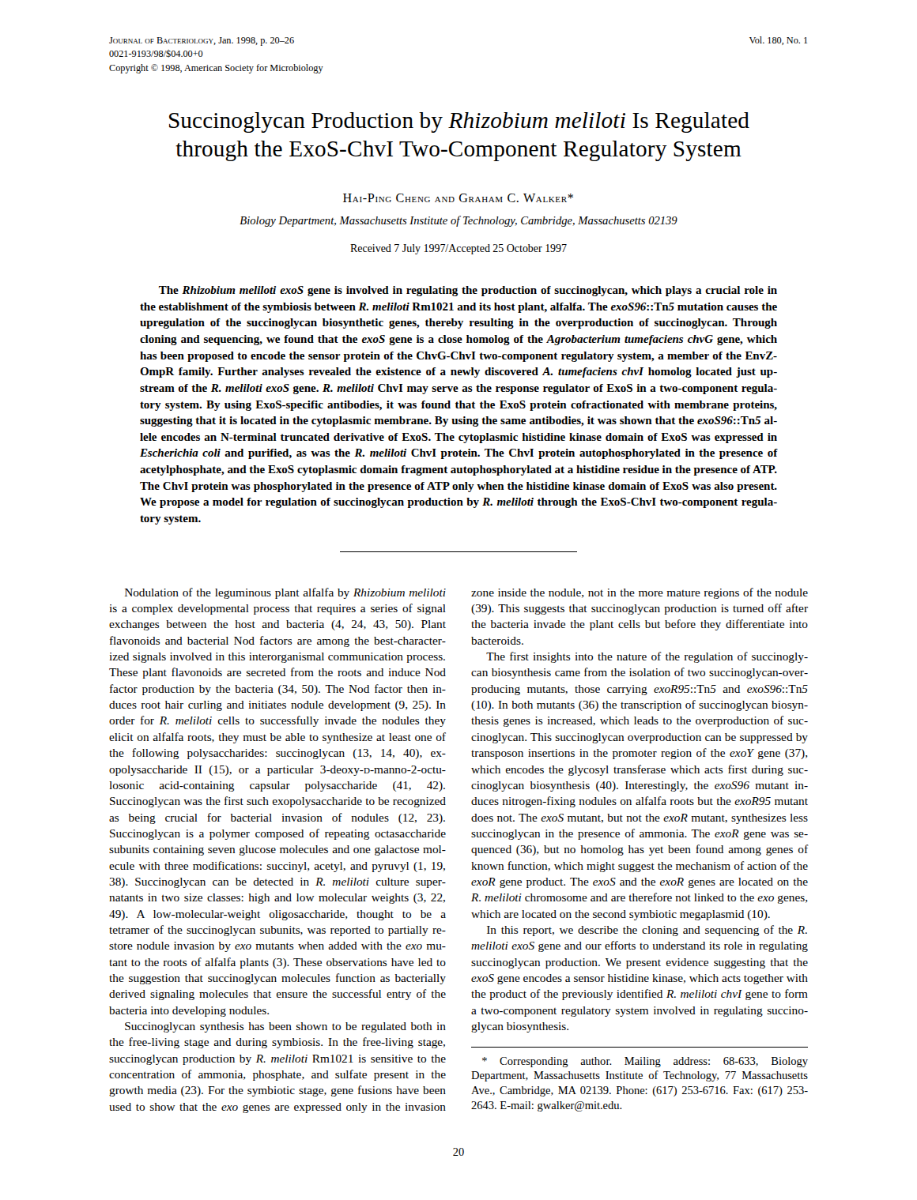Journal of Bacteriology, Jan. 1998, p. 20–26
0021-9193/98/$04.00+0
Copyright © 1998, American Society for Microbiology
Vol. 180, No. 1
Succinoglycan Production by Rhizobium meliloti Is Regulated
through the ExoS-ChvI Two-Component Regulatory System
Hai-Ping Cheng and Graham C. Walker*
Biology Department, Massachusetts Institute of Technology, Cambridge, Massachusetts 02139
Received 7 July 1997/Accepted 25 October 1997
The Rhizobium meliloti exoS gene is involved in regulating the production of succinoglycan, which plays a crucial role in the establishment of the symbiosis between R. meliloti Rm1021 and its host plant, alfalfa. The exoS96::Tn5 mutation causes the upregulation of the succinoglycan biosynthetic genes, thereby resulting in the overproduction of succinoglycan. Through cloning and sequencing, we found that the exoS gene is a close homolog of the Agrobacterium tumefaciens chvG gene, which has been proposed to encode the sensor protein of the ChvG-ChvI two-component regulatory system, a member of the EnvZ-OmpR family. Further analyses revealed the existence of a newly discovered A. tumefaciens chvI homolog located just upstream of the R. meliloti exoS gene. R. meliloti ChvI may serve as the response regulator of ExoS in a two-component regulatory system. By using ExoS-specific antibodies, it was found that the ExoS protein cofractionated with membrane proteins, suggesting that it is located in the cytoplasmic membrane. By using the same antibodies, it was shown that the exoS96::Tn5 allele encodes an N-terminal truncated derivative of ExoS. The cytoplasmic histidine kinase domain of ExoS was expressed in Escherichia coli and purified, as was the R. meliloti ChvI protein. The ChvI protein autophosphorylated in the presence of acetylphosphate, and the ExoS cytoplasmic domain fragment autophosphorylated at a histidine residue in the presence of ATP. The ChvI protein was phosphorylated in the presence of ATP only when the histidine kinase domain of ExoS was also present. We propose a model for regulation of succinoglycan production by R. meliloti through the ExoS-ChvI two-component regulatory system.
Nodulation of the leguminous plant alfalfa by Rhizobium meliloti is a complex developmental process that requires a series of signal exchanges between the host and bacteria (4, 24, 43, 50). Plant flavonoids and bacterial Nod factors are among the best-characterized signals involved in this interorganismal communication process. These plant flavonoids are secreted from the roots and induce Nod factor production by the bacteria (34, 50). The Nod factor then induces root hair curling and initiates nodule development (9, 25). In order for R. meliloti cells to successfully invade the nodules they elicit on alfalfa roots, they must be able to synthesize at least one of the following polysaccharides: succinoglycan (13, 14, 40), exopolysaccharide II (15), or a particular 3-deoxy-d-manno-2-octulosonic acid-containing capsular polysaccharide (41, 42). Succinoglycan was the first such exopolysaccharide to be recognized as being crucial for bacterial invasion of nodules (12, 23). Succinoglycan is a polymer composed of repeating octasaccharide subunits containing seven glucose molecules and one galactose molecule with three modifications: succinyl, acetyl, and pyruvyl (1, 19, 38). Succinoglycan can be detected in R. meliloti culture supernatants in two size classes: high and low molecular weights (3, 22, 49). A low-molecular-weight oligosaccharide, thought to be a tetramer of the succinoglycan subunits, was reported to partially restore nodule invasion by exo mutants when added with the exo mutant to the roots of alfalfa plants (3). These observations have led to the suggestion that succinoglycan molecules function as bacterially derived signaling molecules that ensure the successful entry of the bacteria into developing nodules.
Succinoglycan synthesis has been shown to be regulated both in the free-living stage and during symbiosis. In the free-living stage, succinoglycan production by R. meliloti Rm1021 is sensitive to the concentration of ammonia, phosphate, and sulfate present in the growth media (23). For the symbiotic stage, gene fusions have been used to show that the exo genes are expressed only in the invasion zone inside the nodule, not in the more mature regions of the nodule (39). This suggests that succinoglycan production is turned off after the bacteria invade the plant cells but before they differentiate into bacteroids.
The first insights into the nature of the regulation of succinoglycan biosynthesis came from the isolation of two succinoglycan-overproducing mutants, those carrying exoR95::Tn5 and exoS96::Tn5 (10). In both mutants (36) the transcription of succinoglycan biosynthesis genes is increased, which leads to the overproduction of succinoglycan. This succinoglycan overproduction can be suppressed by transposon insertions in the promoter region of the exoY gene (37), which encodes the glycosyl transferase which acts first during succinoglycan biosynthesis (40). Interestingly, the exoS96 mutant induces nitrogen-fixing nodules on alfalfa roots but the exoR95 mutant does not. The exoS mutant, but not the exoR mutant, synthesizes less succinoglycan in the presence of ammonia. The exoR gene was sequenced (36), but no homolog has yet been found among genes of known function, which might suggest the mechanism of action of the exoR gene product. The exoS and the exoR genes are located on the R. meliloti chromosome and are therefore not linked to the exo genes, which are located on the second symbiotic megaplasmid (10).
In this report, we describe the cloning and sequencing of the R. meliloti exoS gene and our efforts to understand its role in regulating succinoglycan production. We present evidence suggesting that the exoS gene encodes a sensor histidine kinase, which acts together with the product of the previously identified R. meliloti chvI gene to form a two-component regulatory system involved in regulating succinoglycan biosynthesis.
* Corresponding author. Mailing address: 68-633, Biology Department, Massachusetts Institute of Technology, 77 Massachusetts Ave., Cambridge, MA 02139. Phone: (617) 253-6716. Fax: (617) 253-2643. E-mail: gwalker@mit.edu.
20